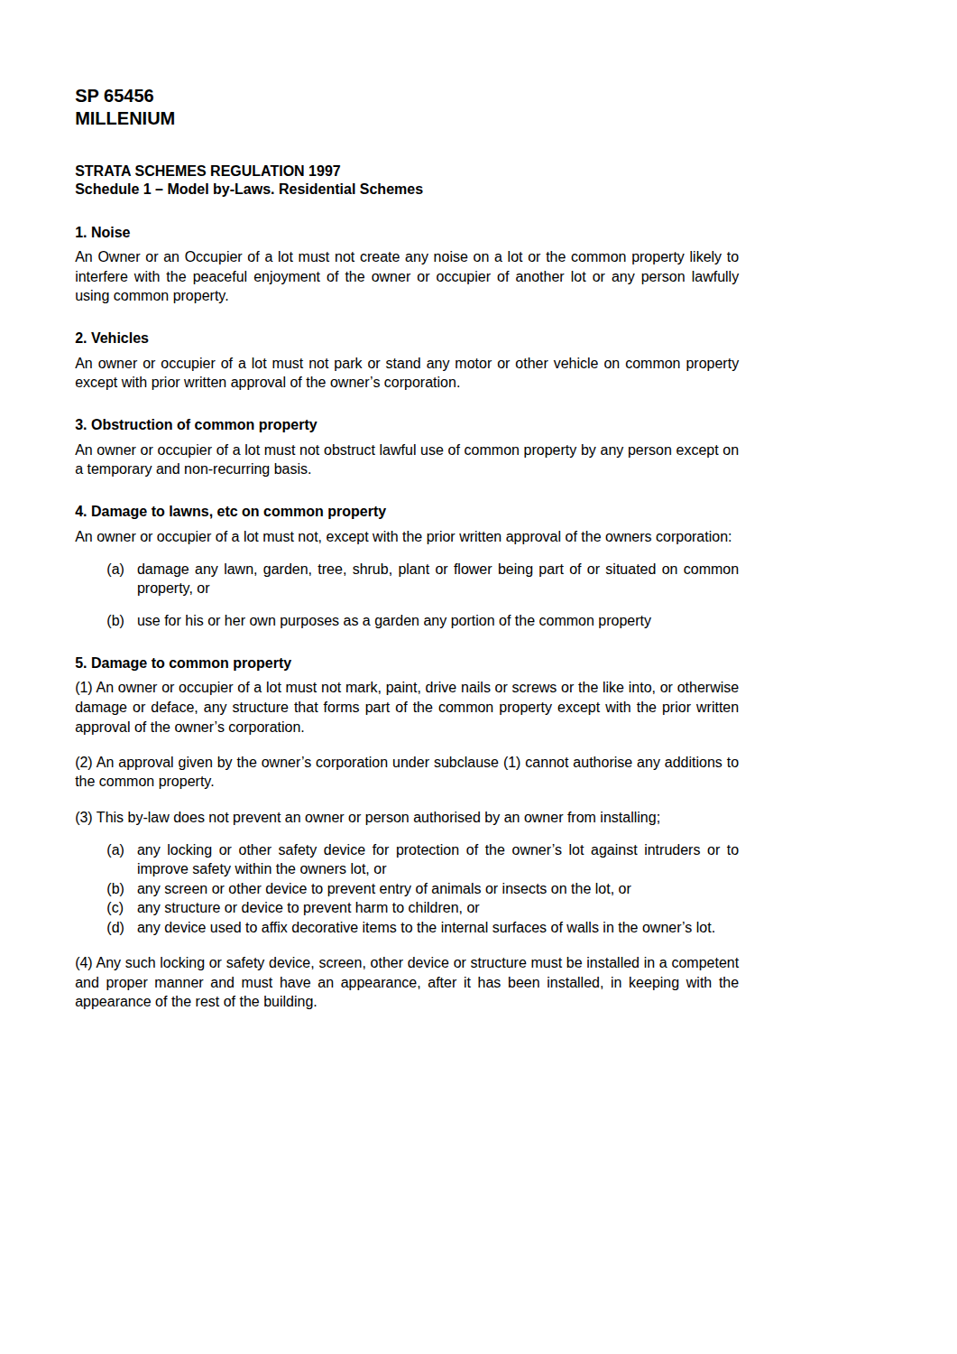SP 65456 MILLENIUM
STRATA SCHEMES REGULATION 1997 Schedule 1 – Model by-Laws. Residential Schemes
1. Noise
An Owner or an Occupier of a lot must not create any noise on a lot or the common property likely to interfere with the peaceful enjoyment of the owner or occupier of another lot or any person lawfully using common property.
2. Vehicles
An owner or occupier of a lot must not park or stand any motor or other vehicle on common property except with prior written approval of the owner’s corporation.
3. Obstruction of common property
An owner or occupier of a lot must not obstruct lawful use of common property by any person except on a temporary and non-recurring basis.
4. Damage to lawns, etc on common property
An owner or occupier of a lot must not, except with the prior written approval of the owners corporation:
(a) damage any lawn, garden, tree, shrub, plant or flower being part of or situated on common property, or
(b) use for his or her own purposes as a garden any portion of the common property
5. Damage to common property
(1) An owner or occupier of a lot must not mark, paint, drive nails or screws or the like into, or otherwise damage or deface, any structure that forms part of the common property except with the prior written approval of the owner’s corporation.
(2) An approval given by the owner’s corporation under subclause (1) cannot authorise any additions to the common property.
(3) This by-law does not prevent an owner or person authorised by an owner from installing;
(a) any locking or other safety device for protection of the owner’s lot against intruders or to improve safety within the owners lot, or
(b) any screen or other device to prevent entry of animals or insects on the lot, or
(c) any structure or device to prevent harm to children, or
(d) any device used to affix decorative items to the internal surfaces of walls in the owner’s lot.
(4) Any such locking or safety device, screen, other device or structure must be installed in a competent and proper manner and must have an appearance, after it has been installed, in keeping with the appearance of the rest of the building.